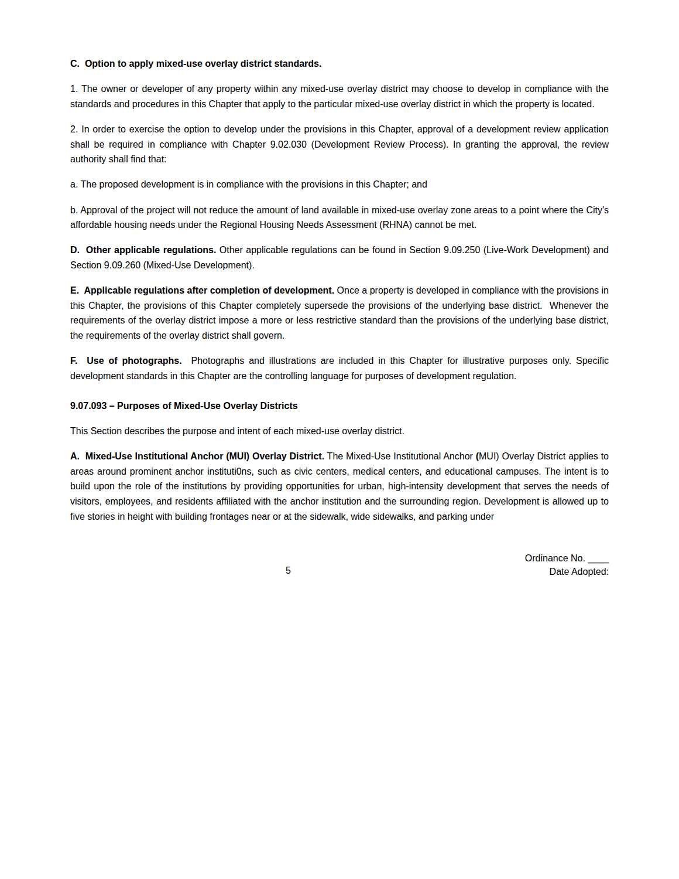C. Option to apply mixed-use overlay district standards.
1. The owner or developer of any property within any mixed-use overlay district may choose to develop in compliance with the standards and procedures in this Chapter that apply to the particular mixed-use overlay district in which the property is located.
2. In order to exercise the option to develop under the provisions in this Chapter, approval of a development review application shall be required in compliance with Chapter 9.02.030 (Development Review Process). In granting the approval, the review authority shall find that:
a. The proposed development is in compliance with the provisions in this Chapter; and
b. Approval of the project will not reduce the amount of land available in mixed-use overlay zone areas to a point where the City's affordable housing needs under the Regional Housing Needs Assessment (RHNA) cannot be met.
D. Other applicable regulations. Other applicable regulations can be found in Section 9.09.250 (Live-Work Development) and Section 9.09.260 (Mixed-Use Development).
E. Applicable regulations after completion of development. Once a property is developed in compliance with the provisions in this Chapter, the provisions of this Chapter completely supersede the provisions of the underlying base district. Whenever the requirements of the overlay district impose a more or less restrictive standard than the provisions of the underlying base district, the requirements of the overlay district shall govern.
F. Use of photographs. Photographs and illustrations are included in this Chapter for illustrative purposes only. Specific development standards in this Chapter are the controlling language for purposes of development regulation.
9.07.093 – Purposes of Mixed-Use Overlay Districts
This Section describes the purpose and intent of each mixed-use overlay district.
A. Mixed-Use Institutional Anchor (MUI) Overlay District. The Mixed-Use Institutional Anchor (MUI) Overlay District applies to areas around prominent anchor instituti0ns, such as civic centers, medical centers, and educational campuses. The intent is to build upon the role of the institutions by providing opportunities for urban, high-intensity development that serves the needs of visitors, employees, and residents affiliated with the anchor institution and the surrounding region. Development is allowed up to five stories in height with building frontages near or at the sidewalk, wide sidewalks, and parking under
5
Ordinance No. ____
Date Adopted: